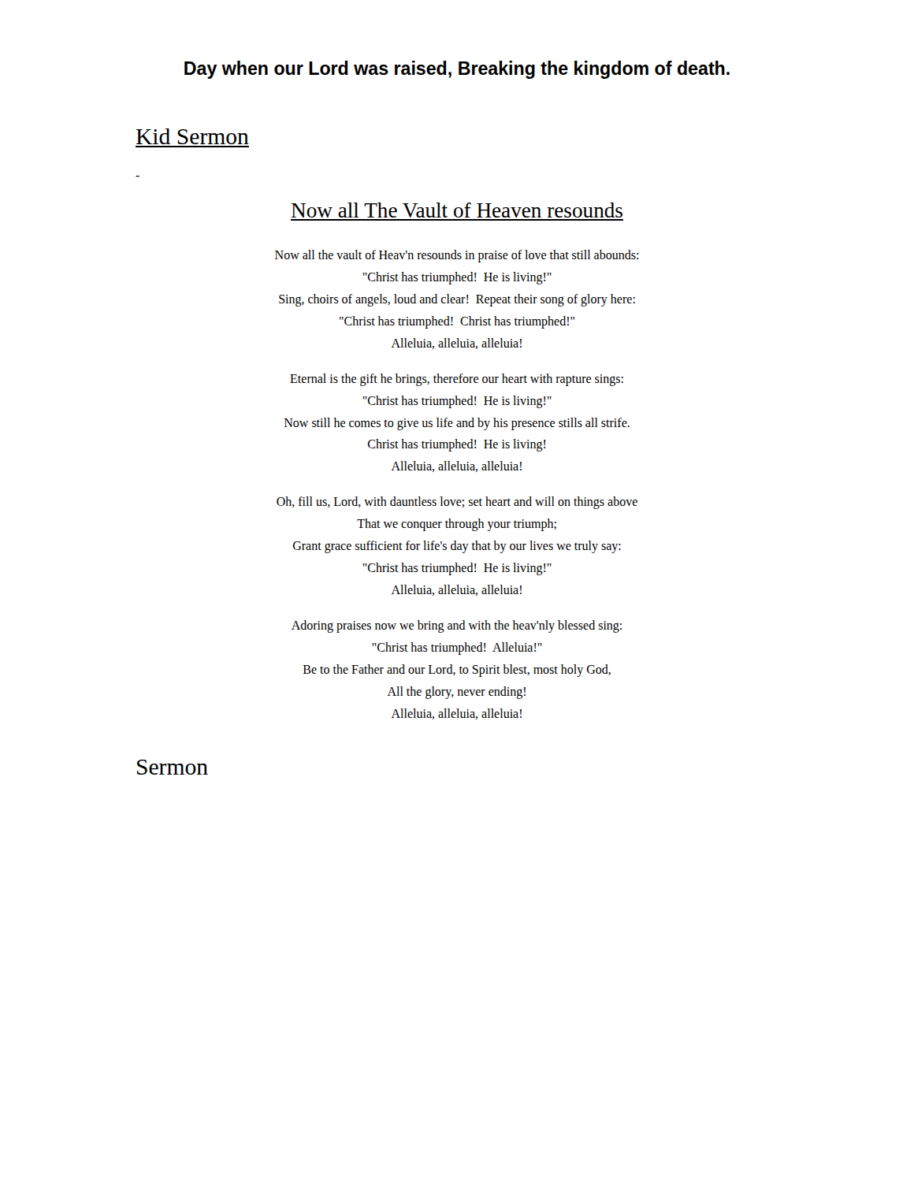Day when our Lord was raised, Breaking the kingdom of death.
Kid Sermon
-
Now all The Vault of Heaven resounds
Now all the vault of Heav'n resounds in praise of love that still abounds:
"Christ has triumphed! He is living!"
Sing, choirs of angels, loud and clear! Repeat their song of glory here:
"Christ has triumphed! Christ has triumphed!"
Alleluia, alleluia, alleluia!
Eternal is the gift he brings, therefore our heart with rapture sings:
"Christ has triumphed! He is living!"
Now still he comes to give us life and by his presence stills all strife.
Christ has triumphed! He is living!
Alleluia, alleluia, alleluia!
Oh, fill us, Lord, with dauntless love; set heart and will on things above
That we conquer through your triumph;
Grant grace sufficient for life's day that by our lives we truly say:
"Christ has triumphed! He is living!"
Alleluia, alleluia, alleluia!
Adoring praises now we bring and with the heav'nly blessed sing:
"Christ has triumphed! Alleluia!"
Be to the Father and our Lord, to Spirit blest, most holy God,
All the glory, never ending!
Alleluia, alleluia, alleluia!
Sermon